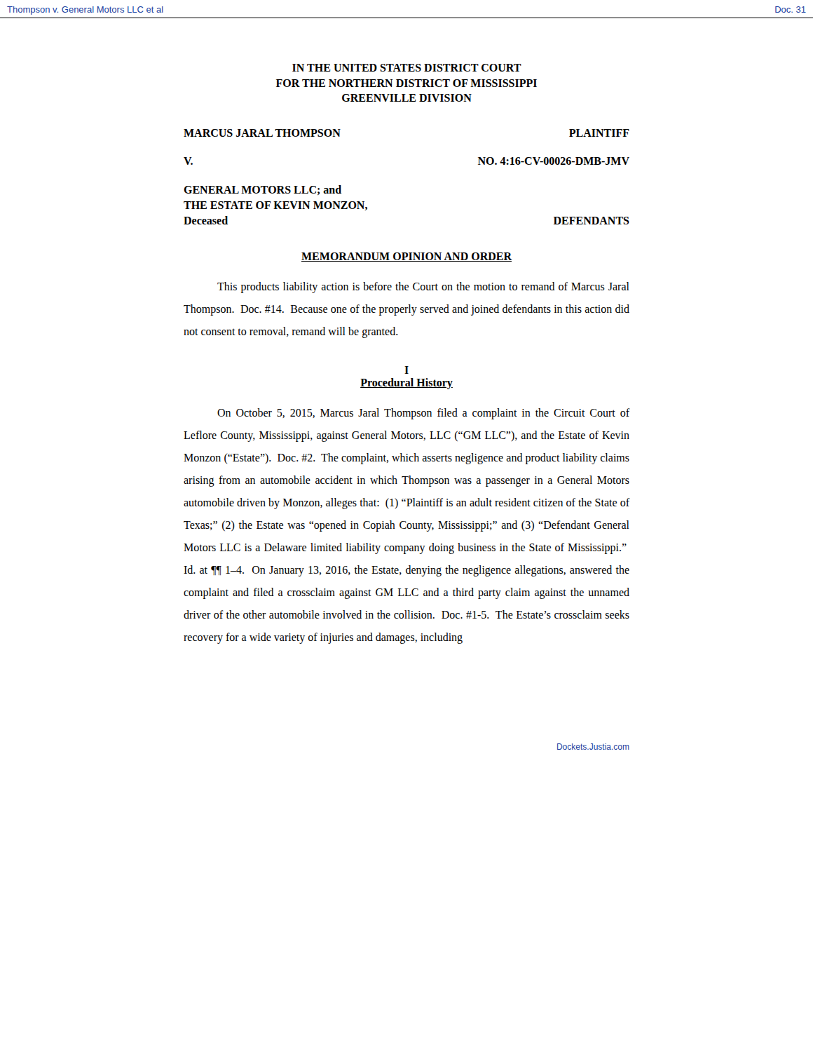Thompson v. General Motors LLC et al Doc. 31
IN THE UNITED STATES DISTRICT COURT
FOR THE NORTHERN DISTRICT OF MISSISSIPPI
GREENVILLE DIVISION
| MARCUS JARAL THOMPSON | PLAINTIFF |
| V. | NO. 4:16-CV-00026-DMB-JMV |
| GENERAL MOTORS LLC; and THE ESTATE OF KEVIN MONZON, Deceased | DEFENDANTS |
MEMORANDUM OPINION AND ORDER
This products liability action is before the Court on the motion to remand of Marcus Jaral Thompson. Doc. #14. Because one of the properly served and joined defendants in this action did not consent to removal, remand will be granted.
I
Procedural History
On October 5, 2015, Marcus Jaral Thompson filed a complaint in the Circuit Court of Leflore County, Mississippi, against General Motors, LLC (“GM LLC”), and the Estate of Kevin Monzon (“Estate”). Doc. #2. The complaint, which asserts negligence and product liability claims arising from an automobile accident in which Thompson was a passenger in a General Motors automobile driven by Monzon, alleges that: (1) “Plaintiff is an adult resident citizen of the State of Texas;” (2) the Estate was “opened in Copiah County, Mississippi;” and (3) “Defendant General Motors LLC is a Delaware limited liability company doing business in the State of Mississippi.” Id. at ¶¶ 1–4. On January 13, 2016, the Estate, denying the negligence allegations, answered the complaint and filed a crossclaim against GM LLC and a third party claim against the unnamed driver of the other automobile involved in the collision. Doc. #1-5. The Estate’s crossclaim seeks recovery for a wide variety of injuries and damages, including
Dockets.Justia.com